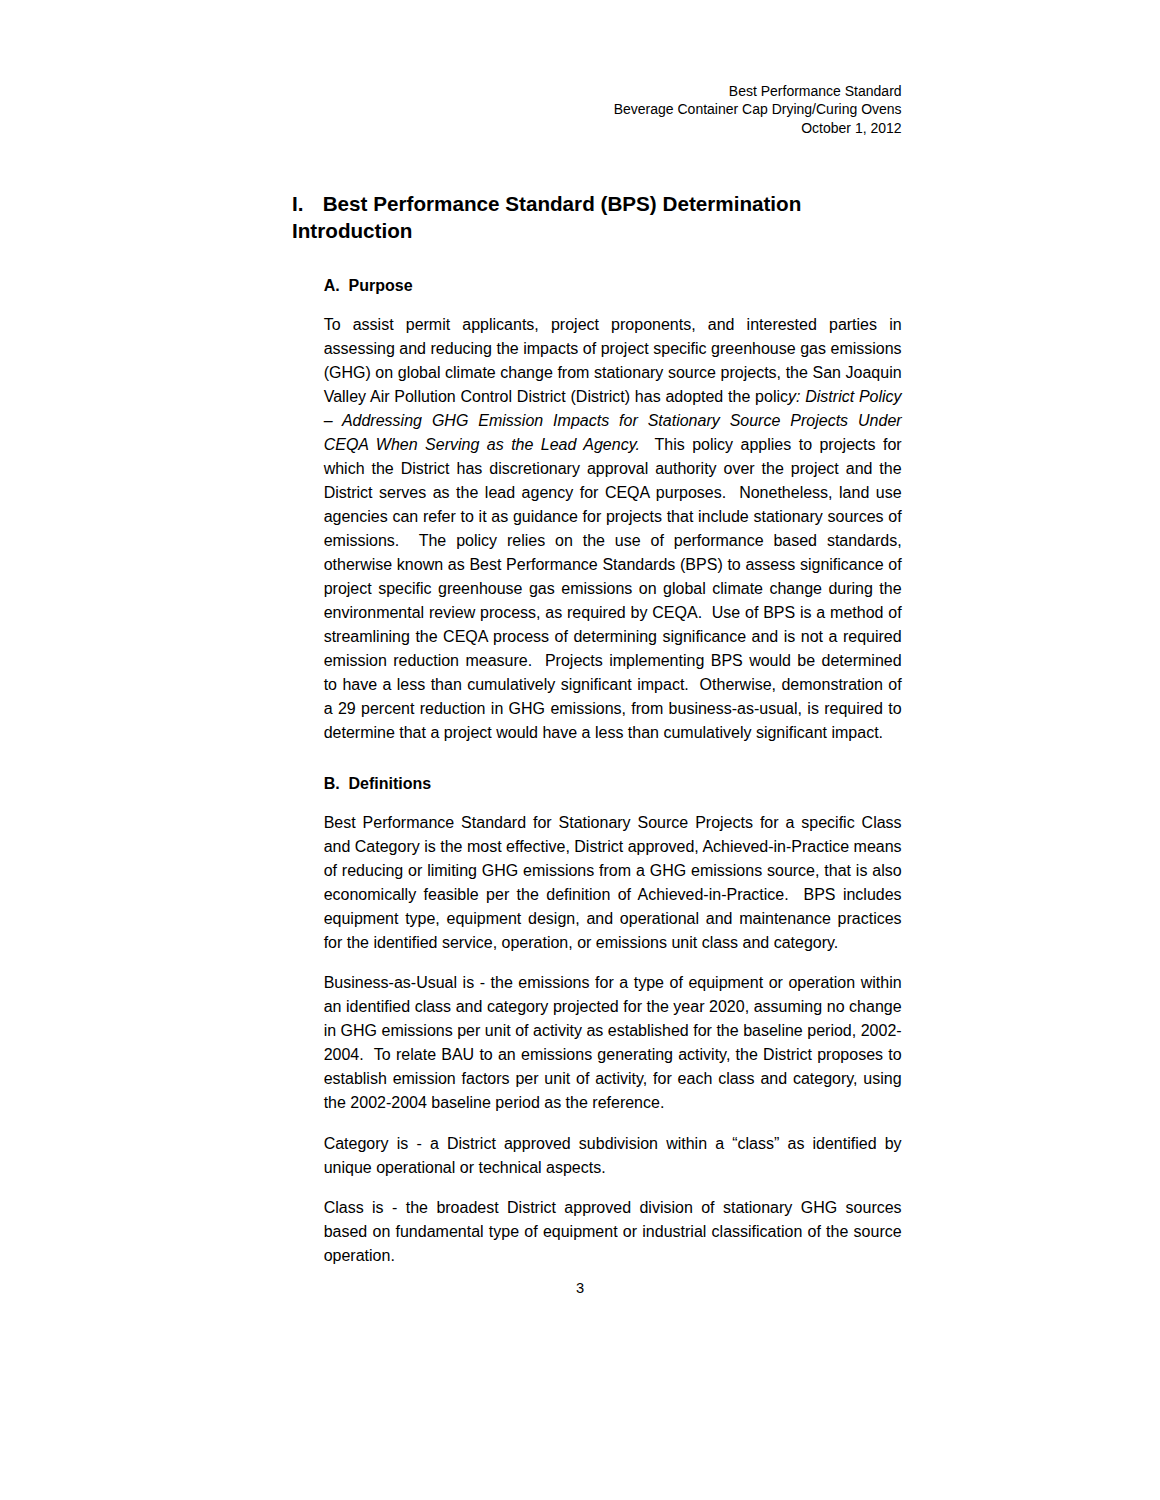Best Performance Standard
Beverage Container Cap Drying/Curing Ovens
October 1, 2012
I. Best Performance Standard (BPS) Determination Introduction
A. Purpose
To assist permit applicants, project proponents, and interested parties in assessing and reducing the impacts of project specific greenhouse gas emissions (GHG) on global climate change from stationary source projects, the San Joaquin Valley Air Pollution Control District (District) has adopted the policy: District Policy – Addressing GHG Emission Impacts for Stationary Source Projects Under CEQA When Serving as the Lead Agency. This policy applies to projects for which the District has discretionary approval authority over the project and the District serves as the lead agency for CEQA purposes. Nonetheless, land use agencies can refer to it as guidance for projects that include stationary sources of emissions. The policy relies on the use of performance based standards, otherwise known as Best Performance Standards (BPS) to assess significance of project specific greenhouse gas emissions on global climate change during the environmental review process, as required by CEQA. Use of BPS is a method of streamlining the CEQA process of determining significance and is not a required emission reduction measure. Projects implementing BPS would be determined to have a less than cumulatively significant impact. Otherwise, demonstration of a 29 percent reduction in GHG emissions, from business-as-usual, is required to determine that a project would have a less than cumulatively significant impact.
B. Definitions
Best Performance Standard for Stationary Source Projects for a specific Class and Category is the most effective, District approved, Achieved-in-Practice means of reducing or limiting GHG emissions from a GHG emissions source, that is also economically feasible per the definition of Achieved-in-Practice. BPS includes equipment type, equipment design, and operational and maintenance practices for the identified service, operation, or emissions unit class and category.
Business-as-Usual is - the emissions for a type of equipment or operation within an identified class and category projected for the year 2020, assuming no change in GHG emissions per unit of activity as established for the baseline period, 2002-2004. To relate BAU to an emissions generating activity, the District proposes to establish emission factors per unit of activity, for each class and category, using the 2002-2004 baseline period as the reference.
Category is - a District approved subdivision within a “class” as identified by unique operational or technical aspects.
Class is - the broadest District approved division of stationary GHG sources based on fundamental type of equipment or industrial classification of the source operation.
3